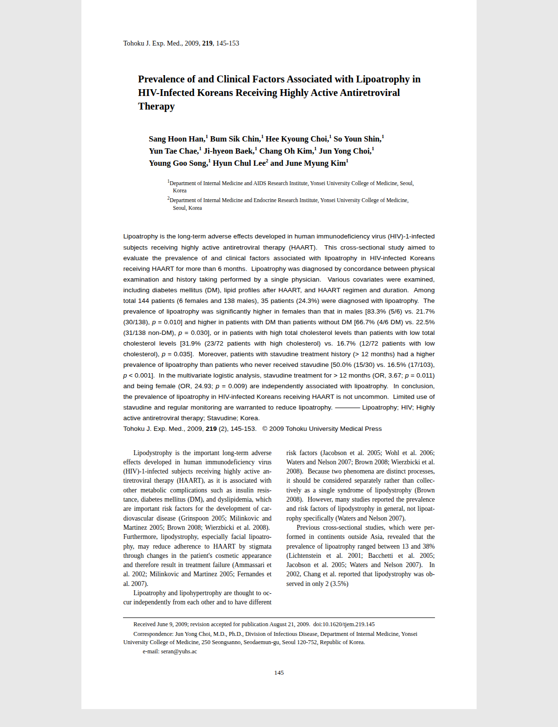Tohoku J. Exp. Med., 2009, 219, 145-153
Prevalence of and Clinical Factors Associated with Lipoatrophy in HIV-Infected Koreans Receiving Highly Active Antiretroviral Therapy
Sang Hoon Han,1 Bum Sik Chin,1 Hee Kyoung Choi,1 So Youn Shin,1
Yun Tae Chae,1 Ji-hyeon Baek,1 Chang Oh Kim,1 Jun Yong Choi,1
Young Goo Song,1 Hyun Chul Lee2 and June Myung Kim1
1Department of Internal Medicine and AIDS Research Institute, Yonsei University College of Medicine, Seoul, Korea
2Department of Internal Medicine and Endocrine Research Institute, Yonsei University College of Medicine, Seoul, Korea
Lipoatrophy is the long-term adverse effects developed in human immunodeficiency virus (HIV)-1-infected subjects receiving highly active antiretroviral therapy (HAART). This cross-sectional study aimed to evaluate the prevalence of and clinical factors associated with lipoatrophy in HIV-infected Koreans receiving HAART for more than 6 months. Lipoatrophy was diagnosed by concordance between physical examination and history taking performed by a single physician. Various covariates were examined, including diabetes mellitus (DM), lipid profiles after HAART, and HAART regimen and duration. Among total 144 patients (6 females and 138 males), 35 patients (24.3%) were diagnosed with lipoatrophy. The prevalence of lipoatrophy was significantly higher in females than that in males [83.3% (5/6) vs. 21.7% (30/138), p = 0.010] and higher in patients with DM than patients without DM [66.7% (4/6 DM) vs. 22.5% (31/138 non-DM), p = 0.030], or in patients with high total cholesterol levels than patients with low total cholesterol levels [31.9% (23/72 patients with high cholesterol) vs. 16.7% (12/72 patients with low cholesterol), p = 0.035]. Moreover, patients with stavudine treatment history (> 12 months) had a higher prevalence of lipoatrophy than patients who never received stavudine [50.0% (15/30) vs. 16.5% (17/103), p < 0.001]. In the multivariate logistic analysis, stavudine treatment for > 12 months (OR, 3.67; p = 0.011) and being female (OR, 24.93; p = 0.009) are independently associated with lipoatrophy. In conclusion, the prevalence of lipoatrophy in HIV-infected Koreans receiving HAART is not uncommon. Limited use of stavudine and regular monitoring are warranted to reduce lipoatrophy. ———— Lipoatrophy; HIV; Highly active antiretroviral therapy; Stavudine; Korea.
Tohoku J. Exp. Med., 2009, 219 (2), 145-153. © 2009 Tohoku University Medical Press
Lipodystrophy is the important long-term adverse effects developed in human immunodeficiency virus (HIV)-1-infected subjects receiving highly active antiretroviral therapy (HAART), as it is associated with other metabolic complications such as insulin resistance, diabetes mellitus (DM), and dyslipidemia, which are important risk factors for the development of cardiovascular disease (Grinspoon 2005; Milinkovic and Martinez 2005; Brown 2008; Wierzbicki et al. 2008). Furthermore, lipodystrophy, especially facial lipoatrophy, may reduce adherence to HAART by stigmata through changes in the patient's cosmetic appearance and therefore result in treatment failure (Ammassari et al. 2002; Milinkovic and Martinez 2005; Fernandes et al. 2007).
Lipoatrophy and lipohypertrophy are thought to occur independently from each other and to have different risk factors (Jacobson et al. 2005; Wohl et al. 2006; Waters and Nelson 2007; Brown 2008; Wierzbicki et al. 2008). Because two phenomena are distinct processes, it should be considered separately rather than collectively as a single syndrome of lipodystrophy (Brown 2008). However, many studies reported the prevalence and risk factors of lipodystrophy in general, not lipoatrophy specifically (Waters and Nelson 2007).
Previous cross-sectional studies, which were performed in continents outside Asia, revealed that the prevalence of lipoatrophy ranged between 13 and 38% (Lichtenstein et al. 2001; Bacchetti et al. 2005; Jacobson et al. 2005; Waters and Nelson 2007). In 2002, Chang et al. reported that lipodystrophy was observed in only 2 (3.5%)
Received June 9, 2009; revision accepted for publication August 21, 2009. doi:10.1620/tjem.219.145
Correspondence: Jun Yong Choi, M.D., Ph.D., Division of Infectious Disease, Department of Internal Medicine, Yonsei University College of Medicine, 250 Seongsanno, Seodaemun-gu, Seoul 120-752, Republic of Korea.
e-mail: seran@yuhs.ac
145